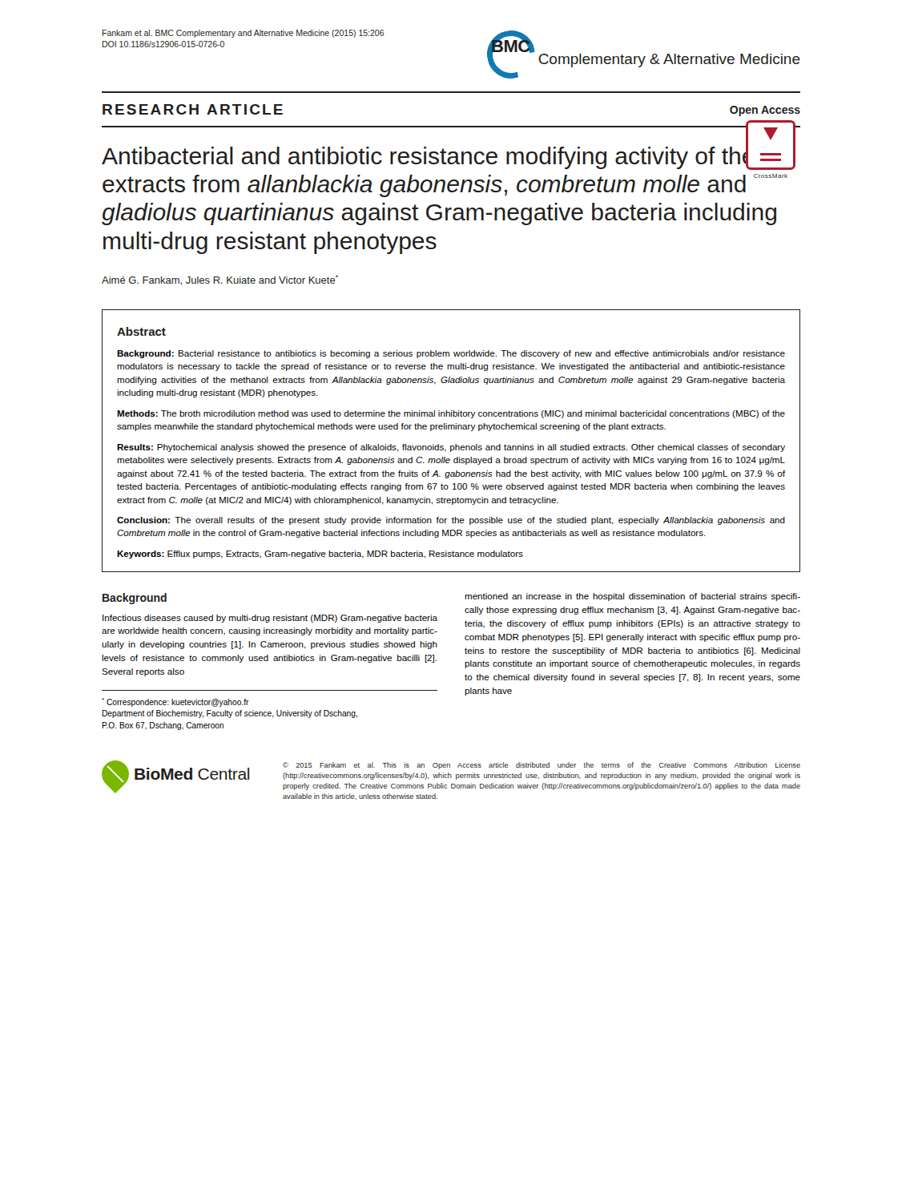Fankam et al. BMC Complementary and Alternative Medicine (2015) 15:206
DOI 10.1186/s12906-015-0726-0
BMC
Complementary & Alternative Medicine
RESEARCH ARTICLE
Open Access
CrossMark
Antibacterial and antibiotic resistance modifying activity of the extracts from allanblackia gabonensis, combretum molle and gladiolus quartinianus against Gram-negative bacteria including multi-drug resistant phenotypes
Aimé G. Fankam, Jules R. Kuiate and Victor Kuete*
Abstract
Background: Bacterial resistance to antibiotics is becoming a serious problem worldwide. The discovery of new and effective antimicrobials and/or resistance modulators is necessary to tackle the spread of resistance or to reverse the multi-drug resistance. We investigated the antibacterial and antibiotic-resistance modifying activities of the methanol extracts from Allanblackia gabonensis, Gladiolus quartinianus and Combretum molle against 29 Gram-negative bacteria including multi-drug resistant (MDR) phenotypes.
Methods: The broth microdilution method was used to determine the minimal inhibitory concentrations (MIC) and minimal bactericidal concentrations (MBC) of the samples meanwhile the standard phytochemical methods were used for the preliminary phytochemical screening of the plant extracts.
Results: Phytochemical analysis showed the presence of alkaloids, flavonoids, phenols and tannins in all studied extracts. Other chemical classes of secondary metabolites were selectively presents. Extracts from A. gabonensis and C. molle displayed a broad spectrum of activity with MICs varying from 16 to 1024 μg/mL against about 72.41 % of the tested bacteria. The extract from the fruits of A. gabonensis had the best activity, with MIC values below 100 μg/mL on 37.9 % of tested bacteria. Percentages of antibiotic-modulating effects ranging from 67 to 100 % were observed against tested MDR bacteria when combining the leaves extract from C. molle (at MIC/2 and MIC/4) with chloramphenicol, kanamycin, streptomycin and tetracycline.
Conclusion: The overall results of the present study provide information for the possible use of the studied plant, especially Allanblackia gabonensis and Combretum molle in the control of Gram-negative bacterial infections including MDR species as antibacterials as well as resistance modulators.
Keywords: Efflux pumps, Extracts, Gram-negative bacteria, MDR bacteria, Resistance modulators
Background
Infectious diseases caused by multi-drug resistant (MDR) Gram-negative bacteria are worldwide health concern, causing increasingly morbidity and mortality particularly in developing countries [1]. In Cameroon, previous studies showed high levels of resistance to commonly used antibiotics in Gram-negative bacilli [2]. Several reports also
* Correspondence: kuetevictor@yahoo.fr
Department of Biochemistry, Faculty of science, University of Dschang,
P.O. Box 67, Dschang, Cameroon
mentioned an increase in the hospital dissemination of bacterial strains specifically those expressing drug efflux mechanism [3, 4]. Against Gram-negative bacteria, the discovery of efflux pump inhibitors (EPIs) is an attractive strategy to combat MDR phenotypes [5]. EPI generally interact with specific efflux pump proteins to restore the susceptibility of MDR bacteria to antibiotics [6]. Medicinal plants constitute an important source of chemotherapeutic molecules, in regards to the chemical diversity found in several species [7, 8]. In recent years, some plants have
BioMed Central
© 2015 Fankam et al. This is an Open Access article distributed under the terms of the Creative Commons Attribution License (http://creativecommons.org/licenses/by/4.0), which permits unrestricted use, distribution, and reproduction in any medium, provided the original work is properly credited. The Creative Commons Public Domain Dedication waiver (http://creativecommons.org/publicdomain/zero/1.0/) applies to the data made available in this article, unless otherwise stated.